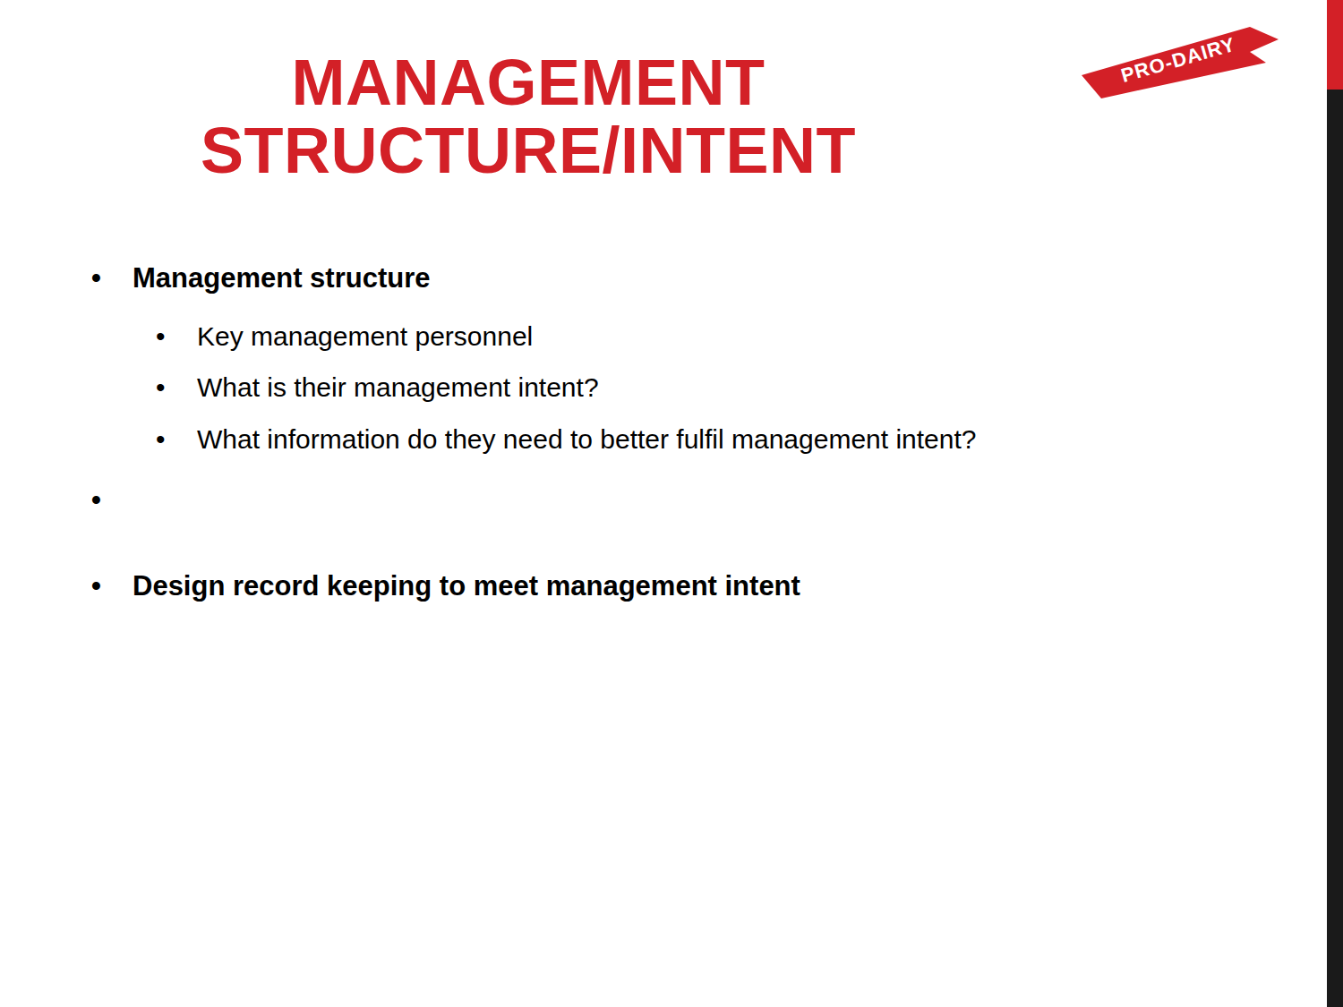PRO-DAIRY
MANAGEMENT
STRUCTURE/INTENT
Management structure
Key management personnel
What is their management intent?
What information do they need to better fulfil management intent?
Design record keeping to meet management intent